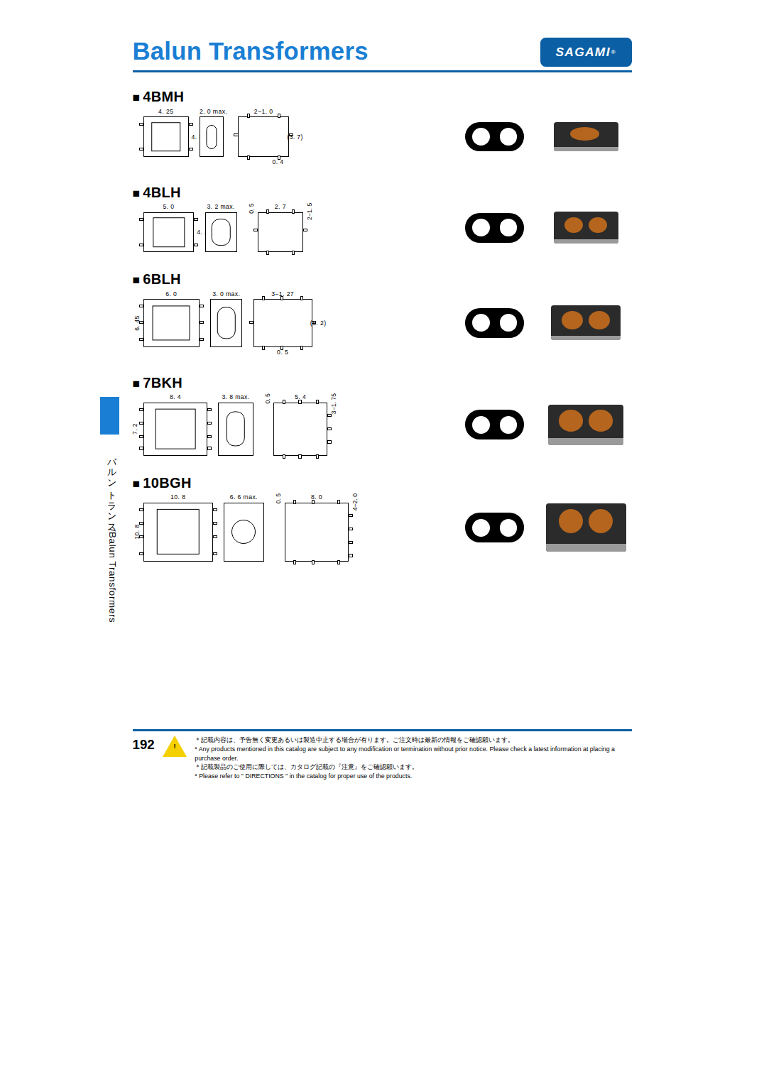バルントランス/Balun Transformers
Balun Transformers
SAGAMI®
4BMH
4. 25
4. 8
2. 0 max.
2−1. 0
(3. 7)
0. 4
4BLH
5. 0
4. 2
3. 2 max.
0. 5
2. 7
2−1. 5
6BLH
6. 0
6. 45
3. 0 max.
3−1. 27
(5. 2)
0. 5
7BKH
8. 4
7. 2
3. 8 max.
0. 5
5. 4
3−1. 75
10BGH
10. 8
10. 8
6. 6 max.
0. 5
8. 0
4−2. 0
192
!
＊記載内容は、予告無く変更あるいは製造中止する場合が有ります。ご注文時は最新の情報をご確認願います。
* Any products mentioned in this catalog are subject to any modification or termination without prior notice. Please check a latest information at placing a purchase order.
＊記載製品のご使用に際しては、カタログ記載の『注意』をご確認願います。
* Please refer to " DIRECTIONS " in the catalog for proper use of the products.